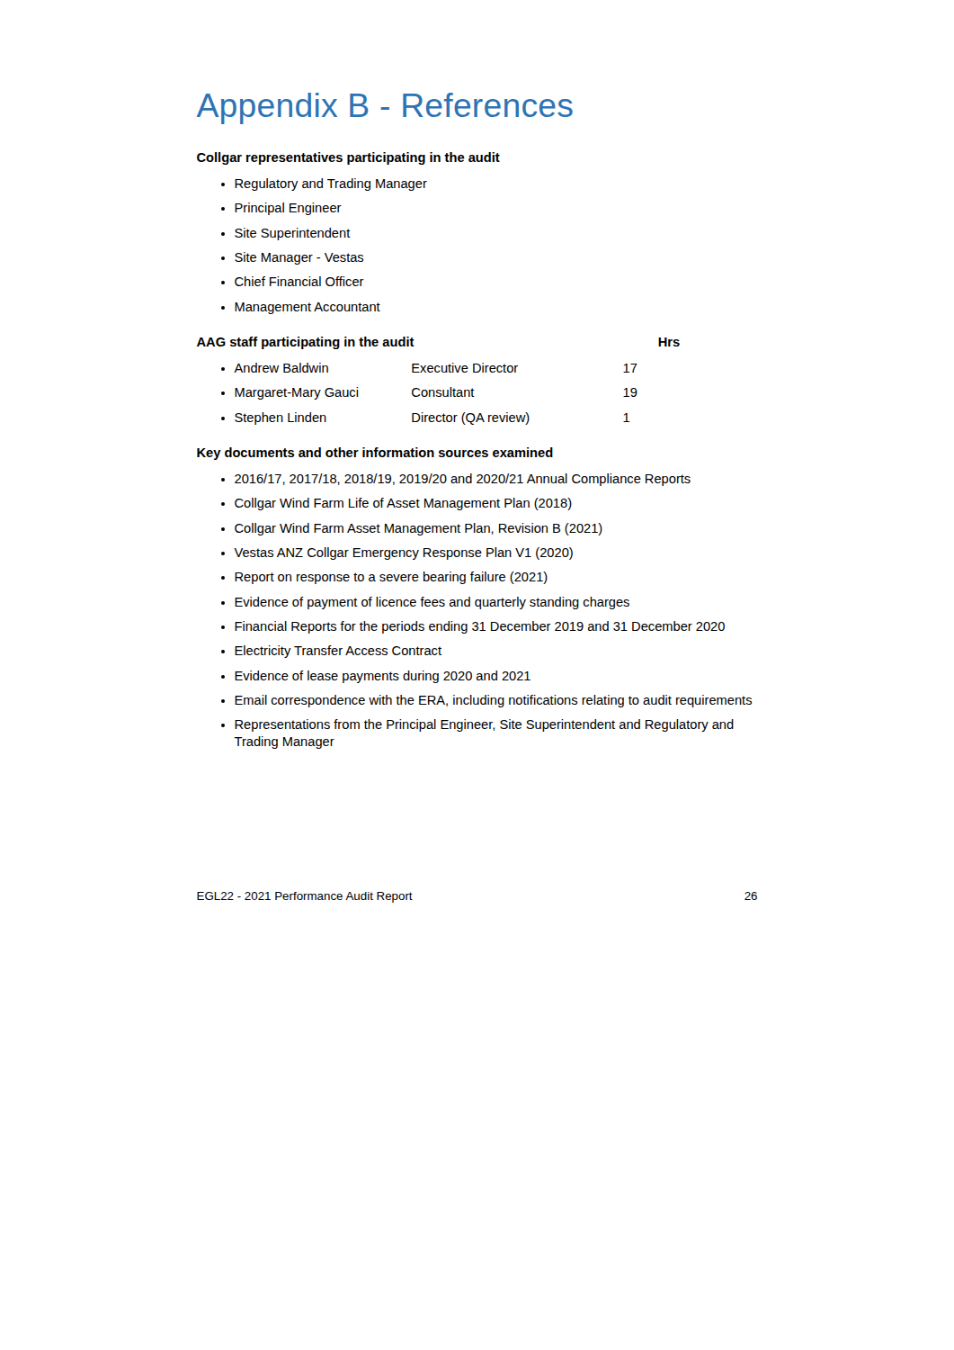Appendix B - References
Collgar representatives participating in the audit
Regulatory and Trading Manager
Principal Engineer
Site Superintendent
Site Manager - Vestas
Chief Financial Officer
Management Accountant
AAG staff participating in the audit Hrs
Andrew Baldwin Executive Director 17
Margaret-Mary Gauci Consultant 19
Stephen Linden Director (QA review) 1
Key documents and other information sources examined
2016/17, 2017/18, 2018/19, 2019/20 and 2020/21 Annual Compliance Reports
Collgar Wind Farm Life of Asset Management Plan (2018)
Collgar Wind Farm Asset Management Plan, Revision B (2021)
Vestas ANZ Collgar Emergency Response Plan V1 (2020)
Report on response to a severe bearing failure (2021)
Evidence of payment of licence fees and quarterly standing charges
Financial Reports for the periods ending 31 December 2019 and 31 December 2020
Electricity Transfer Access Contract
Evidence of lease payments during 2020 and 2021
Email correspondence with the ERA, including notifications relating to audit requirements
Representations from the Principal Engineer, Site Superintendent and Regulatory and Trading Manager
EGL22 - 2021 Performance Audit Report 26